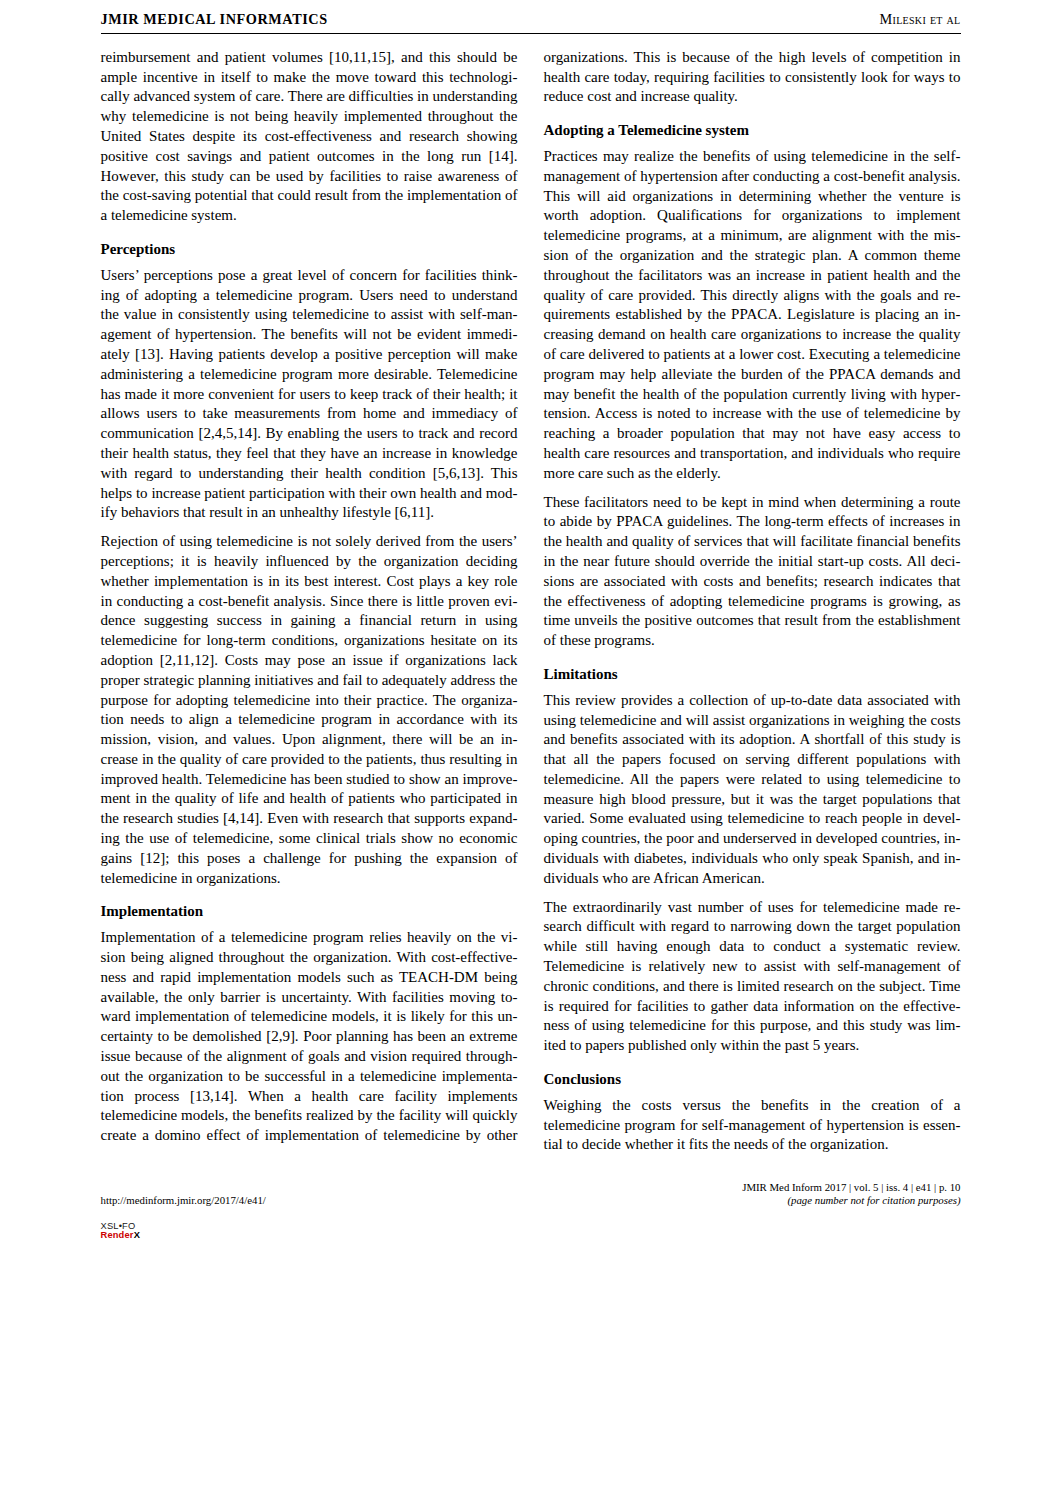JMIR Medical Informatics
Mileski et al
reimbursement and patient volumes [10,11,15], and this should be ample incentive in itself to make the move toward this technologically advanced system of care. There are difficulties in understanding why telemedicine is not being heavily implemented throughout the United States despite its cost-effectiveness and research showing positive cost savings and patient outcomes in the long run [14]. However, this study can be used by facilities to raise awareness of the cost-saving potential that could result from the implementation of a telemedicine system.
Perceptions
Users’ perceptions pose a great level of concern for facilities thinking of adopting a telemedicine program. Users need to understand the value in consistently using telemedicine to assist with self-management of hypertension. The benefits will not be evident immediately [13]. Having patients develop a positive perception will make administering a telemedicine program more desirable. Telemedicine has made it more convenient for users to keep track of their health; it allows users to take measurements from home and immediacy of communication [2,4,5,14]. By enabling the users to track and record their health status, they feel that they have an increase in knowledge with regard to understanding their health condition [5,6,13]. This helps to increase patient participation with their own health and modify behaviors that result in an unhealthy lifestyle [6,11].
Rejection of using telemedicine is not solely derived from the users’ perceptions; it is heavily influenced by the organization deciding whether implementation is in its best interest. Cost plays a key role in conducting a cost-benefit analysis. Since there is little proven evidence suggesting success in gaining a financial return in using telemedicine for long-term conditions, organizations hesitate on its adoption [2,11,12]. Costs may pose an issue if organizations lack proper strategic planning initiatives and fail to adequately address the purpose for adopting telemedicine into their practice. The organization needs to align a telemedicine program in accordance with its mission, vision, and values. Upon alignment, there will be an increase in the quality of care provided to the patients, thus resulting in improved health. Telemedicine has been studied to show an improvement in the quality of life and health of patients who participated in the research studies [4,14]. Even with research that supports expanding the use of telemedicine, some clinical trials show no economic gains [12]; this poses a challenge for pushing the expansion of telemedicine in organizations.
Implementation
Implementation of a telemedicine program relies heavily on the vision being aligned throughout the organization. With cost-effectiveness and rapid implementation models such as TEACH-DM being available, the only barrier is uncertainty. With facilities moving toward implementation of telemedicine models, it is likely for this uncertainty to be demolished [2,9]. Poor planning has been an extreme issue because of the alignment of goals and vision required throughout the organization to be successful in a telemedicine implementation process [13,14]. When a health care facility implements telemedicine models, the benefits realized by the facility will quickly create a domino effect of implementation of telemedicine by other organizations. This is because of the high levels of competition in health care today, requiring facilities to consistently look for ways to reduce cost and increase quality.
Adopting a Telemedicine system
Practices may realize the benefits of using telemedicine in the self-management of hypertension after conducting a cost-benefit analysis. This will aid organizations in determining whether the venture is worth adoption. Qualifications for organizations to implement telemedicine programs, at a minimum, are alignment with the mission of the organization and the strategic plan. A common theme throughout the facilitators was an increase in patient health and the quality of care provided. This directly aligns with the goals and requirements established by the PPACA. Legislature is placing an increasing demand on health care organizations to increase the quality of care delivered to patients at a lower cost. Executing a telemedicine program may help alleviate the burden of the PPACA demands and may benefit the health of the population currently living with hypertension. Access is noted to increase with the use of telemedicine by reaching a broader population that may not have easy access to health care resources and transportation, and individuals who require more care such as the elderly.
These facilitators need to be kept in mind when determining a route to abide by PPACA guidelines. The long-term effects of increases in the health and quality of services that will facilitate financial benefits in the near future should override the initial start-up costs. All decisions are associated with costs and benefits; research indicates that the effectiveness of adopting telemedicine programs is growing, as time unveils the positive outcomes that result from the establishment of these programs.
Limitations
This review provides a collection of up-to-date data associated with using telemedicine and will assist organizations in weighing the costs and benefits associated with its adoption. A shortfall of this study is that all the papers focused on serving different populations with telemedicine. All the papers were related to using telemedicine to measure high blood pressure, but it was the target populations that varied. Some evaluated using telemedicine to reach people in developing countries, the poor and underserved in developed countries, individuals with diabetes, individuals who only speak Spanish, and individuals who are African American.
The extraordinarily vast number of uses for telemedicine made research difficult with regard to narrowing down the target population while still having enough data to conduct a systematic review. Telemedicine is relatively new to assist with self-management of chronic conditions, and there is limited research on the subject. Time is required for facilities to gather data information on the effectiveness of using telemedicine for this purpose, and this study was limited to papers published only within the past 5 years.
Conclusions
Weighing the costs versus the benefits in the creation of a telemedicine program for self-management of hypertension is essential to decide whether it fits the needs of the organization.
http://medinform.jmir.org/2017/4/e41/
JMIR Med Inform 2017 | vol. 5 | iss. 4 | e41 | p. 10
(page number not for citation purposes)
XSL•FO
Render X